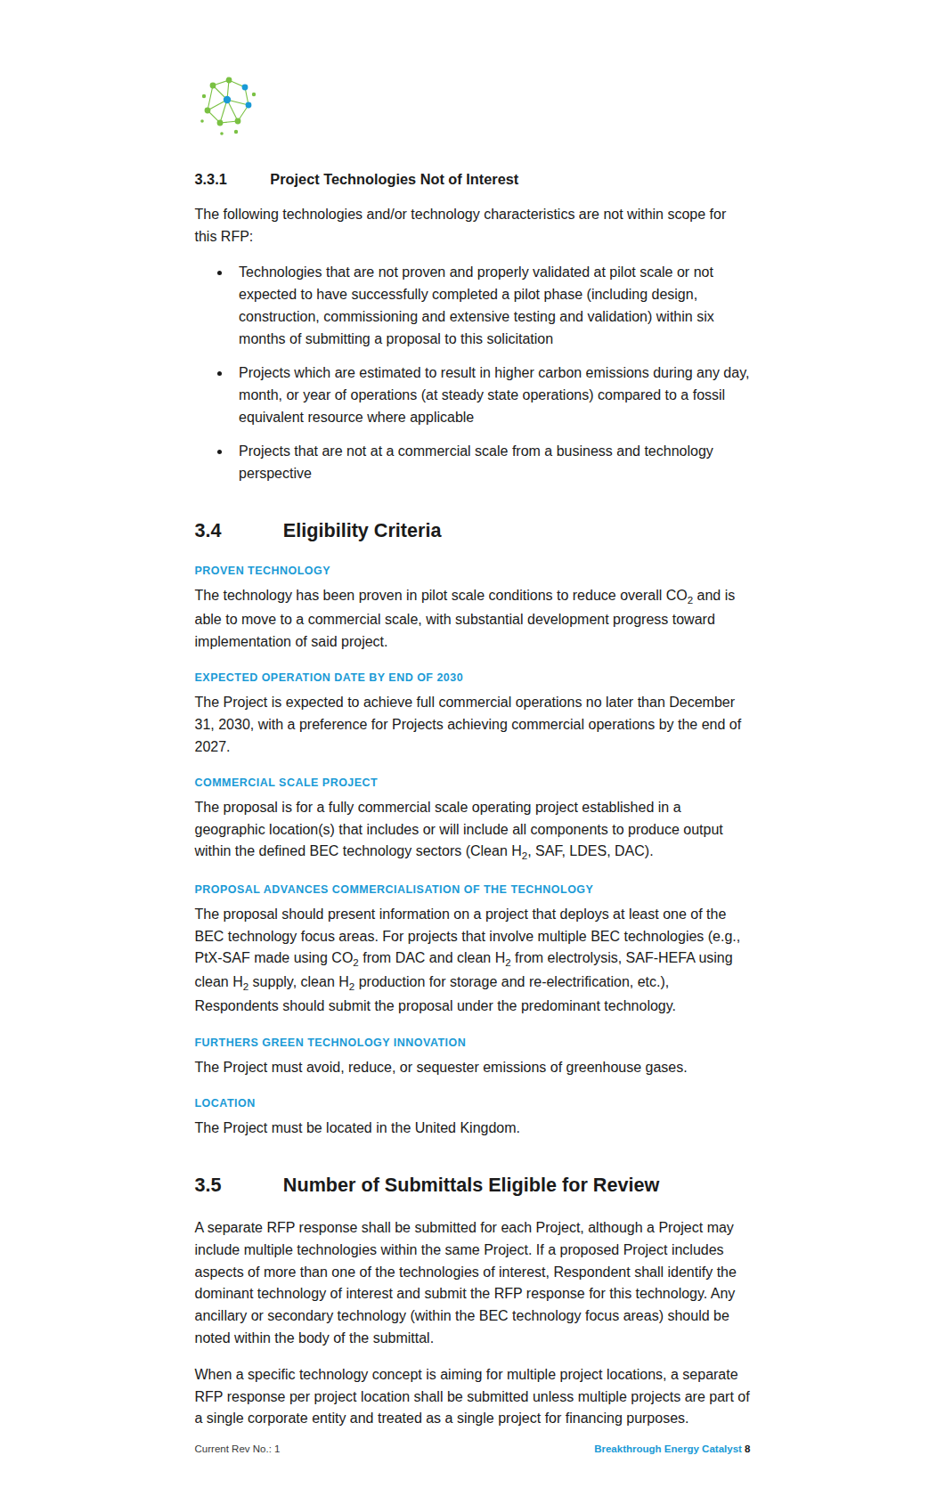3.3.1 Project Technologies Not of Interest
The following technologies and/or technology characteristics are not within scope for this RFP:
Technologies that are not proven and properly validated at pilot scale or not expected to have successfully completed a pilot phase (including design, construction, commissioning and extensive testing and validation) within six months of submitting a proposal to this solicitation
Projects which are estimated to result in higher carbon emissions during any day, month, or year of operations (at steady state operations) compared to a fossil equivalent resource where applicable
Projects that are not at a commercial scale from a business and technology perspective
3.4 Eligibility Criteria
Proven Technology
The technology has been proven in pilot scale conditions to reduce overall CO2 and is able to move to a commercial scale, with substantial development progress toward implementation of said project.
Expected Operation Date by End of 2030
The Project is expected to achieve full commercial operations no later than December 31, 2030, with a preference for Projects achieving commercial operations by the end of 2027.
Commercial Scale Project
The proposal is for a fully commercial scale operating project established in a geographic location(s) that includes or will include all components to produce output within the defined BEC technology sectors (Clean H2, SAF, LDES, DAC).
Proposal Advances Commercialisation of the Technology
The proposal should present information on a project that deploys at least one of the BEC technology focus areas. For projects that involve multiple BEC technologies (e.g., PtX-SAF made using CO2 from DAC and clean H2 from electrolysis, SAF-HEFA using clean H2 supply, clean H2 production for storage and re-electrification, etc.), Respondents should submit the proposal under the predominant technology.
Furthers Green Technology Innovation
The Project must avoid, reduce, or sequester emissions of greenhouse gases.
Location
The Project must be located in the United Kingdom.
3.5 Number of Submittals Eligible for Review
A separate RFP response shall be submitted for each Project, although a Project may include multiple technologies within the same Project. If a proposed Project includes aspects of more than one of the technologies of interest, Respondent shall identify the dominant technology of interest and submit the RFP response for this technology. Any ancillary or secondary technology (within the BEC technology focus areas) should be noted within the body of the submittal.
When a specific technology concept is aiming for multiple project locations, a separate RFP response per project location shall be submitted unless multiple projects are part of a single corporate entity and treated as a single project for financing purposes.
Current Rev No.: 1 Breakthrough Energy Catalyst 8